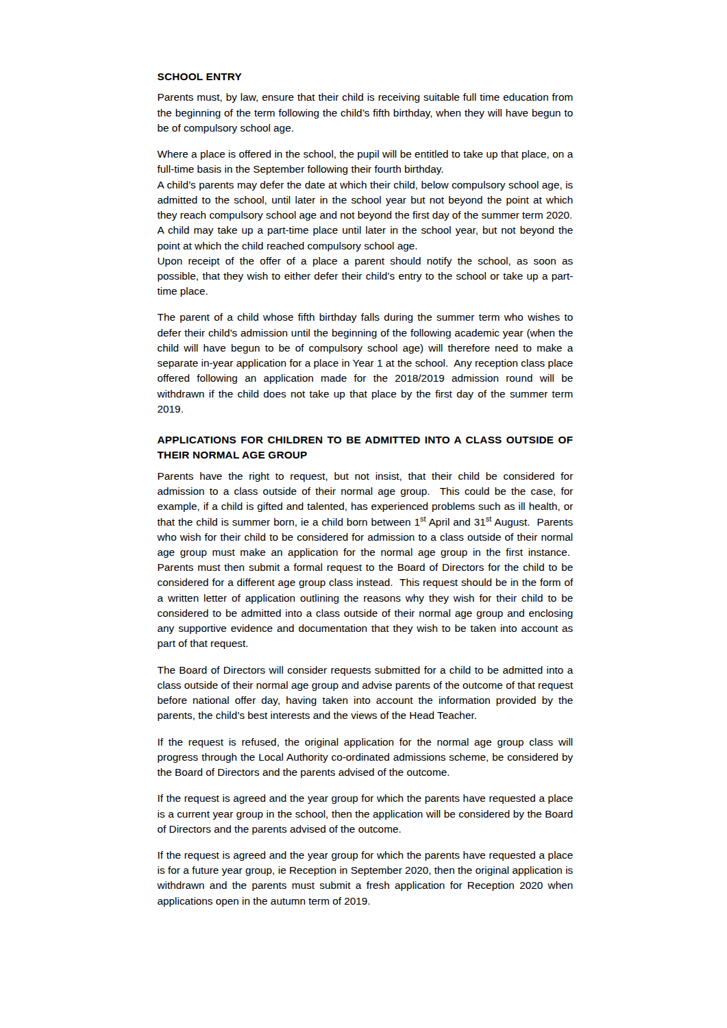School Entry
Parents must, by law, ensure that their child is receiving suitable full time education from the beginning of the term following the child’s fifth birthday, when they will have begun to be of compulsory school age.
Where a place is offered in the school, the pupil will be entitled to take up that place, on a full-time basis in the September following their fourth birthday.
A child’s parents may defer the date at which their child, below compulsory school age, is admitted to the school, until later in the school year but not beyond the point at which they reach compulsory school age and not beyond the first day of the summer term 2020.
A child may take up a part-time place until later in the school year, but not beyond the point at which the child reached compulsory school age.
Upon receipt of the offer of a place a parent should notify the school, as soon as possible, that they wish to either defer their child’s entry to the school or take up a part-time place.
The parent of a child whose fifth birthday falls during the summer term who wishes to defer their child’s admission until the beginning of the following academic year (when the child will have begun to be of compulsory school age) will therefore need to make a separate in-year application for a place in Year 1 at the school. Any reception class place offered following an application made for the 2018/2019 admission round will be withdrawn if the child does not take up that place by the first day of the summer term 2019.
Applications for children to be admitted into a class outside of their normal age group
Parents have the right to request, but not insist, that their child be considered for admission to a class outside of their normal age group. This could be the case, for example, if a child is gifted and talented, has experienced problems such as ill health, or that the child is summer born, ie a child born between 1st April and 31st August. Parents who wish for their child to be considered for admission to a class outside of their normal age group must make an application for the normal age group in the first instance. Parents must then submit a formal request to the Board of Directors for the child to be considered for a different age group class instead. This request should be in the form of a written letter of application outlining the reasons why they wish for their child to be considered to be admitted into a class outside of their normal age group and enclosing any supportive evidence and documentation that they wish to be taken into account as part of that request.
The Board of Directors will consider requests submitted for a child to be admitted into a class outside of their normal age group and advise parents of the outcome of that request before national offer day, having taken into account the information provided by the parents, the child’s best interests and the views of the Head Teacher.
If the request is refused, the original application for the normal age group class will progress through the Local Authority co-ordinated admissions scheme, be considered by the Board of Directors and the parents advised of the outcome.
If the request is agreed and the year group for which the parents have requested a place is a current year group in the school, then the application will be considered by the Board of Directors and the parents advised of the outcome.
If the request is agreed and the year group for which the parents have requested a place is for a future year group, ie Reception in September 2020, then the original application is withdrawn and the parents must submit a fresh application for Reception 2020 when applications open in the autumn term of 2019.